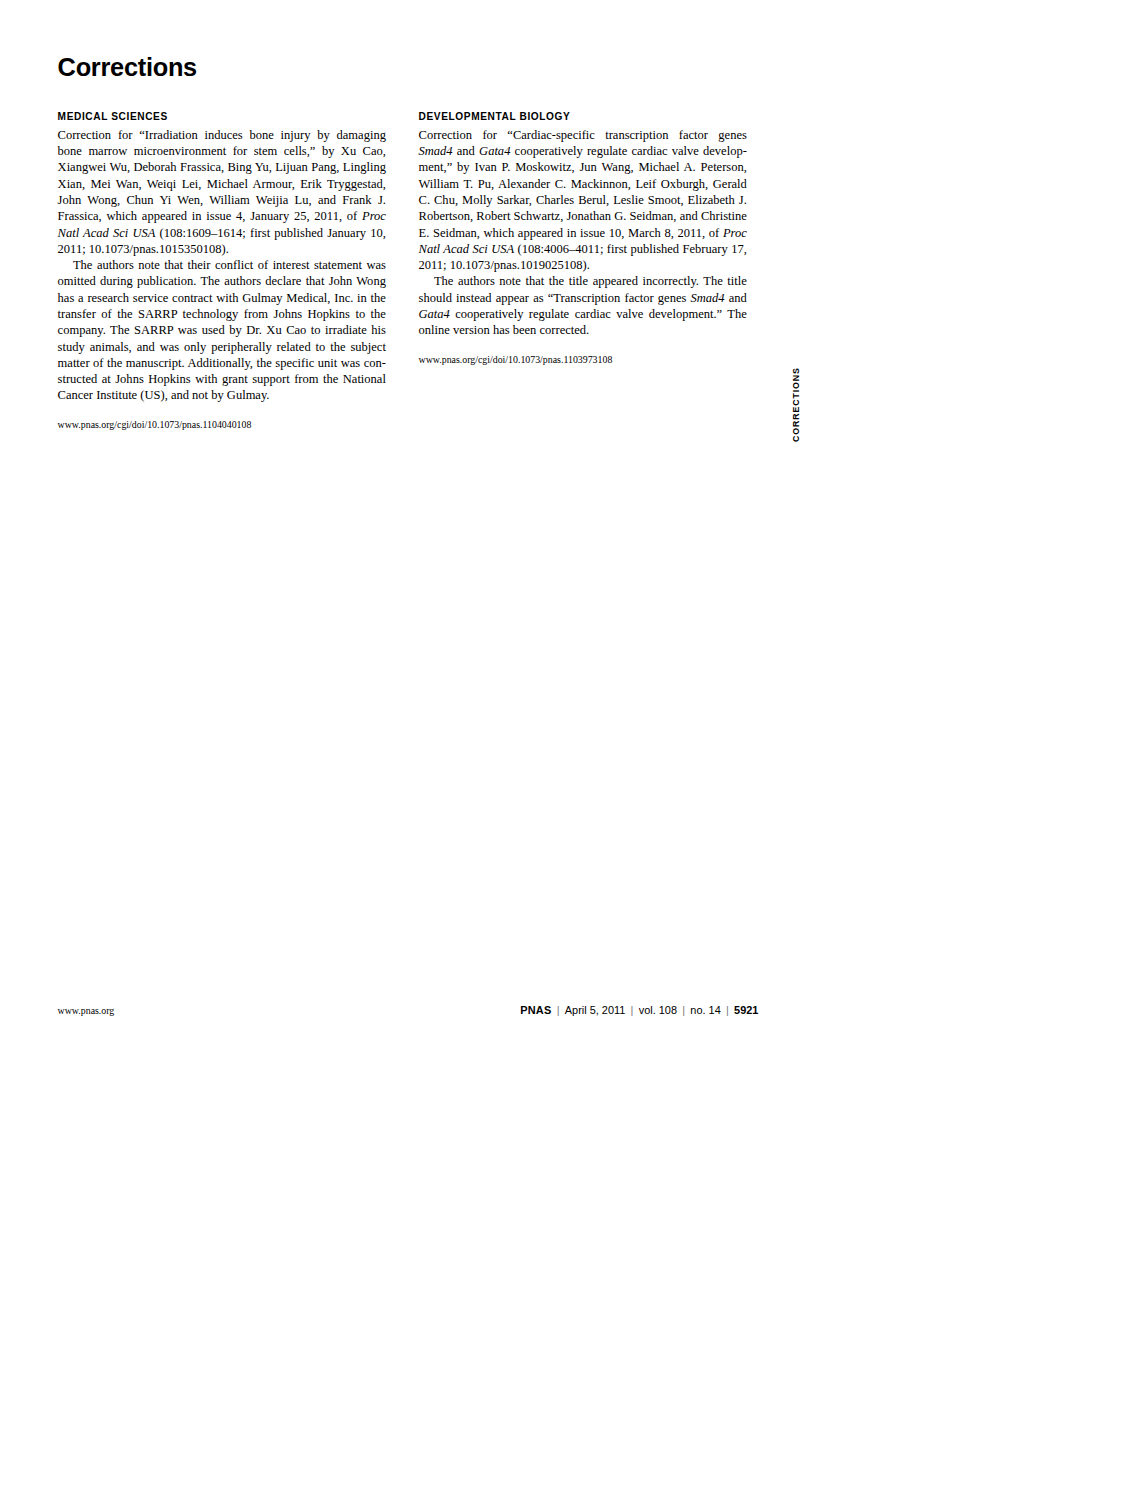PNAS PNAS PNAS
Corrections
Medical Sciences
Correction for “Irradiation induces bone injury by damaging bone marrow microenvironment for stem cells,” by Xu Cao, Xiangwei Wu, Deborah Frassica, Bing Yu, Lijuan Pang, Lingling Xian, Mei Wan, Weiqi Lei, Michael Armour, Erik Tryggestad, John Wong, Chun Yi Wen, William Weijia Lu, and Frank J. Frassica, which appeared in issue 4, January 25, 2011, of Proc Natl Acad Sci USA (108:1609–1614; first published January 10, 2011; 10.1073/pnas.1015350108).
The authors note that their conflict of interest statement was omitted during publication. The authors declare that John Wong has a research service contract with Gulmay Medical, Inc. in the transfer of the SARRP technology from Johns Hopkins to the company. The SARRP was used by Dr. Xu Cao to irradiate his study animals, and was only peripherally related to the subject matter of the manuscript. Additionally, the specific unit was constructed at Johns Hopkins with grant support from the National Cancer Institute (US), and not by Gulmay.
www.pnas.org/cgi/doi/10.1073/pnas.1104040108
Developmental Biology
Correction for “Cardiac-specific transcription factor genes Smad4 and Gata4 cooperatively regulate cardiac valve development,” by Ivan P. Moskowitz, Jun Wang, Michael A. Peterson, William T. Pu, Alexander C. Mackinnon, Leif Oxburgh, Gerald C. Chu, Molly Sarkar, Charles Berul, Leslie Smoot, Elizabeth J. Robertson, Robert Schwartz, Jonathan G. Seidman, and Christine E. Seidman, which appeared in issue 10, March 8, 2011, of Proc Natl Acad Sci USA (108:4006–4011; first published February 17, 2011; 10.1073/pnas.1019025108).
The authors note that the title appeared incorrectly. The title should instead appear as “Transcription factor genes Smad4 and Gata4 cooperatively regulate cardiac valve development.” The online version has been corrected.
www.pnas.org/cgi/doi/10.1073/pnas.1103973108
CORRECTIONS
www.pnas.org
PNAS|April 5, 2011|vol. 108|no. 14|5921